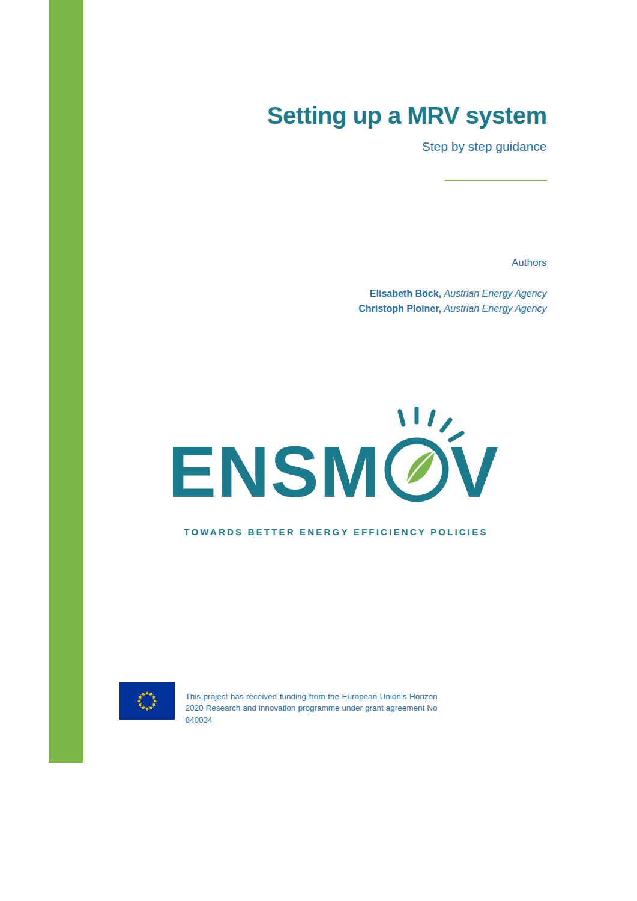Setting up a MRV system
Step by step guidance
Authors
Elisabeth Böck, Austrian Energy Agency
Christoph Ploiner, Austrian Energy Agency
ENSM V
TOWARDS BETTER ENERGY EFFICIENCY POLICIES
This project has received funding from the European Union’s Horizon 2020 Research and innovation programme under grant agreement No 840034